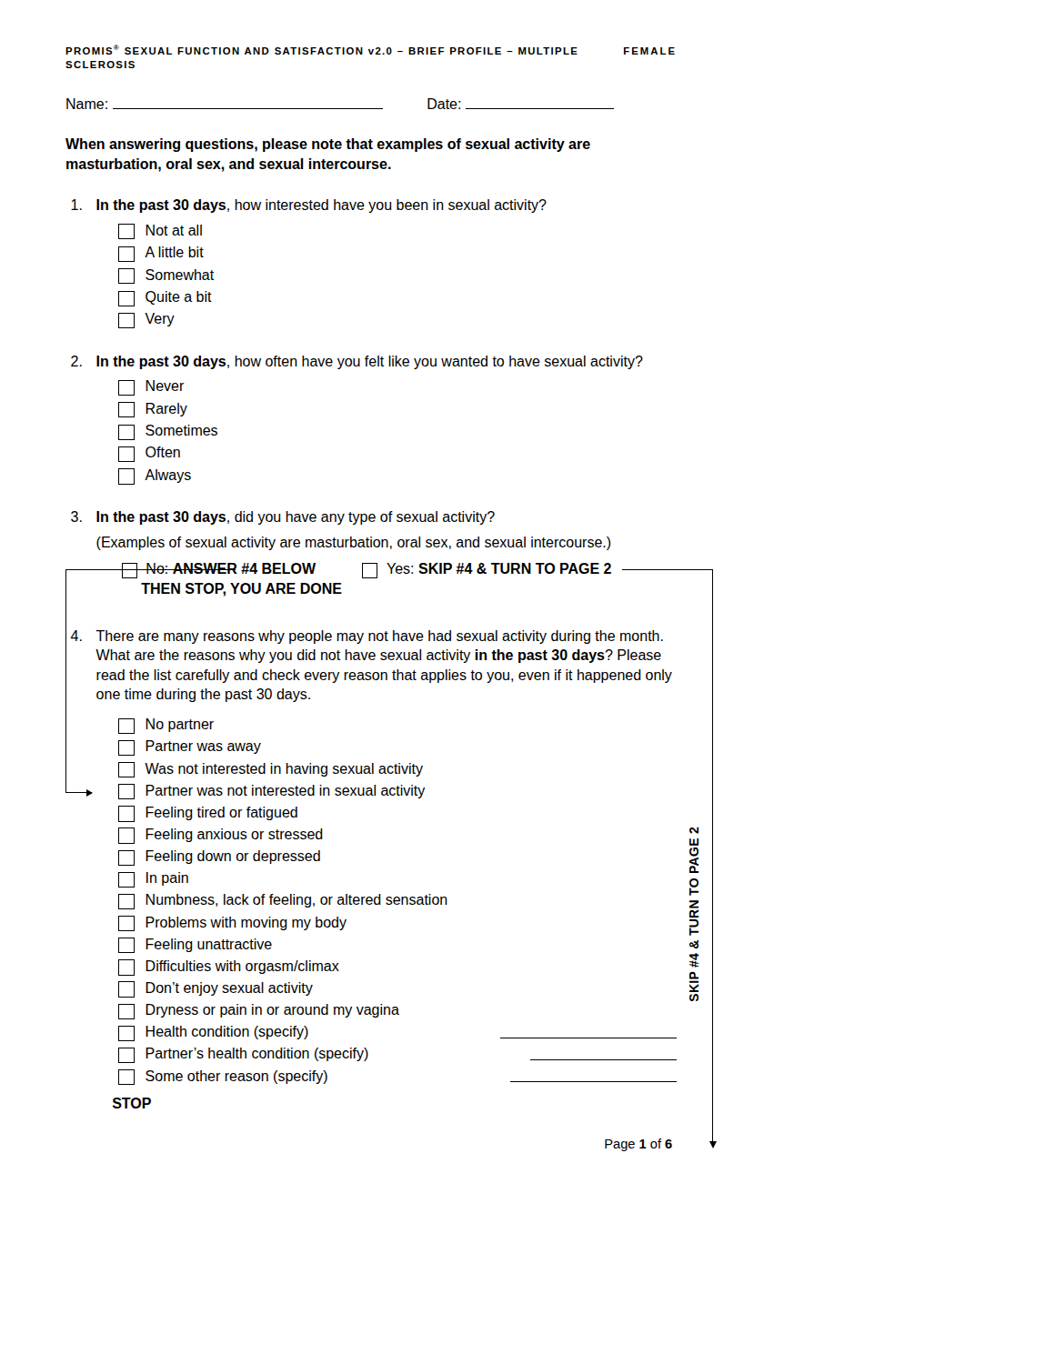PROMIS® SEXUAL FUNCTION AND SATISFACTION v2.0 – BRIEF PROFILE – MULTIPLE SCLEROSIS
FEMALE
Name:
Date:
When answering questions, please note that examples of sexual activity are masturbation, oral sex, and sexual intercourse.
In the past 30 days, how interested have you been in sexual activity?
Not at all
A little bit
Somewhat
Quite a bit
Very
In the past 30 days, how often have you felt like you wanted to have sexual activity?
Never
Rarely
Sometimes
Often
Always
In the past 30 days, did you have any type of sexual activity?
(Examples of sexual activity are masturbation, oral sex, and sexual intercourse.)
SKIP #4 & TURN TO PAGE 2
No: ANSWER #4 BELOW
Yes: SKIP #4 & TURN TO PAGE 2
THEN STOP, YOU ARE DONE
There are many reasons why people may not have had sexual activity during the month. What are the reasons why you did not have sexual activity in the past 30 days? Please read the list carefully and check every reason that applies to you, even if it happened only one time during the past 30 days.
No partner
Partner was away
Was not interested in having sexual activity
Partner was not interested in sexual activity
Feeling tired or fatigued
Feeling anxious or stressed
Feeling down or depressed
In pain
Numbness, lack of feeling, or altered sensation
Problems with moving my body
Feeling unattractive
Difficulties with orgasm/climax
Don’t enjoy sexual activity
Dryness or pain in or around my vagina
Health condition (specify)
Partner’s health condition (specify)
Some other reason (specify)
STOP
Page 1 of 6